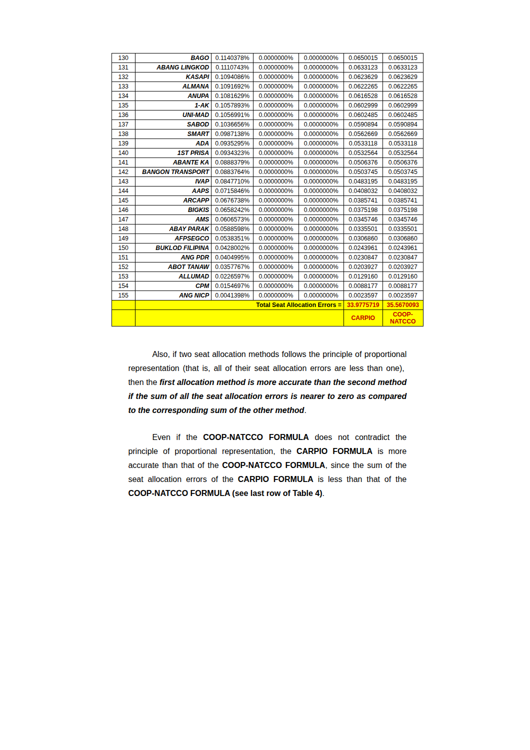| 130 | BAGO | 0.1140378% | 0.0000000% | 0.0000000% | 0.0650015 | 0.0650015 |
| 131 | ABANG LINGKOD | 0.1110743% | 0.0000000% | 0.0000000% | 0.0633123 | 0.0633123 |
| 132 | KASAPI | 0.1094086% | 0.0000000% | 0.0000000% | 0.0623629 | 0.0623629 |
| 133 | ALMANA | 0.1091692% | 0.0000000% | 0.0000000% | 0.0622265 | 0.0622265 |
| 134 | ANUPA | 0.1081629% | 0.0000000% | 0.0000000% | 0.0616528 | 0.0616528 |
| 135 | 1-AK | 0.1057893% | 0.0000000% | 0.0000000% | 0.0602999 | 0.0602999 |
| 136 | UNI-MAD | 0.1056991% | 0.0000000% | 0.0000000% | 0.0602485 | 0.0602485 |
| 137 | SABOD | 0.1036656% | 0.0000000% | 0.0000000% | 0.0590894 | 0.0590894 |
| 138 | SMART | 0.0987138% | 0.0000000% | 0.0000000% | 0.0562669 | 0.0562669 |
| 139 | ADA | 0.0935295% | 0.0000000% | 0.0000000% | 0.0533118 | 0.0533118 |
| 140 | 1ST PRISA | 0.0934323% | 0.0000000% | 0.0000000% | 0.0532564 | 0.0532564 |
| 141 | ABANTE KA | 0.0888379% | 0.0000000% | 0.0000000% | 0.0506376 | 0.0506376 |
| 142 | BANGON TRANSPORT | 0.0883764% | 0.0000000% | 0.0000000% | 0.0503745 | 0.0503745 |
| 143 | IVAP | 0.0847710% | 0.0000000% | 0.0000000% | 0.0483195 | 0.0483195 |
| 144 | AAPS | 0.0715846% | 0.0000000% | 0.0000000% | 0.0408032 | 0.0408032 |
| 145 | ARCAPP | 0.0676738% | 0.0000000% | 0.0000000% | 0.0385741 | 0.0385741 |
| 146 | BIGKIS | 0.0658242% | 0.0000000% | 0.0000000% | 0.0375198 | 0.0375198 |
| 147 | AMS | 0.0606573% | 0.0000000% | 0.0000000% | 0.0345746 | 0.0345746 |
| 148 | ABAY PARAK | 0.0588598% | 0.0000000% | 0.0000000% | 0.0335501 | 0.0335501 |
| 149 | AFPSEGCO | 0.0538351% | 0.0000000% | 0.0000000% | 0.0306860 | 0.0306860 |
| 150 | BUKLOD FILIPINA | 0.0428002% | 0.0000000% | 0.0000000% | 0.0243961 | 0.0243961 |
| 151 | ANG PDR | 0.0404995% | 0.0000000% | 0.0000000% | 0.0230847 | 0.0230847 |
| 152 | ABOT TANAW | 0.0357767% | 0.0000000% | 0.0000000% | 0.0203927 | 0.0203927 |
| 153 | ALLUMAD | 0.0226597% | 0.0000000% | 0.0000000% | 0.0129160 | 0.0129160 |
| 154 | CPM | 0.0154697% | 0.0000000% | 0.0000000% | 0.0088177 | 0.0088177 |
| 155 | ANG NICP | 0.0041398% | 0.0000000% | 0.0000000% | 0.0023597 | 0.0023597 |
| | Total Seat Allocation Errors = | 33.9775719 | 35.5670093 |
| | | CARPIO | COOP- NATCCO |
Also, if two seat allocation methods follows the principle of proportional representation (that is, all of their seat allocation errors are less than one), then the first allocation method is more accurate than the second method if the sum of all the seat allocation errors is nearer to zero as compared to the corresponding sum of the other method.
Even if the COOP-NATCCO FORMULA does not contradict the principle of proportional representation, the CARPIO FORMULA is more accurate than that of the COOP-NATCCO FORMULA, since the sum of the seat allocation errors of the CARPIO FORMULA is less than that of the COOP-NATCCO FORMULA (see last row of Table 4).